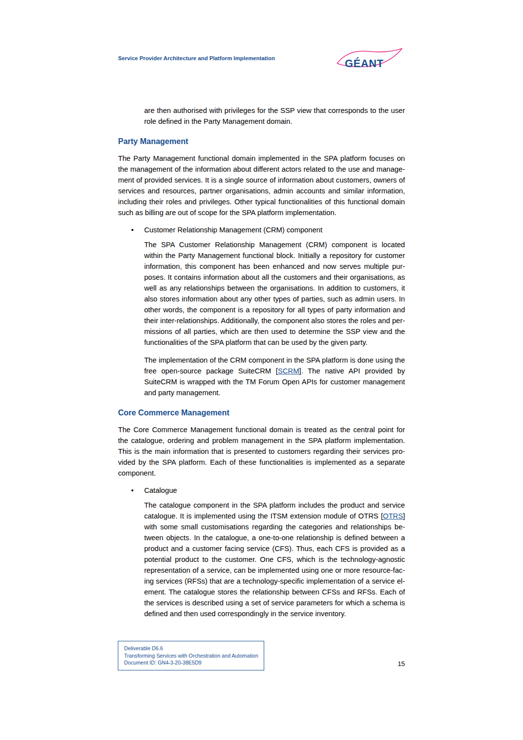Service Provider Architecture and Platform Implementation
GÉANT
are then authorised with privileges for the SSP view that corresponds to the user role defined in the Party Management domain.
Party Management
The Party Management functional domain implemented in the SPA platform focuses on the management of the information about different actors related to the use and management of provided services. It is a single source of information about customers, owners of services and resources, partner organisations, admin accounts and similar information, including their roles and privileges. Other typical functionalities of this functional domain such as billing are out of scope for the SPA platform implementation.
Customer Relationship Management (CRM) component
The SPA Customer Relationship Management (CRM) component is located within the Party Management functional block. Initially a repository for customer information, this component has been enhanced and now serves multiple purposes. It contains information about all the customers and their organisations, as well as any relationships between the organisations. In addition to customers, it also stores information about any other types of parties, such as admin users. In other words, the component is a repository for all types of party information and their inter-relationships. Additionally, the component also stores the roles and permissions of all parties, which are then used to determine the SSP view and the functionalities of the SPA platform that can be used by the given party.
The implementation of the CRM component in the SPA platform is done using the free open-source package SuiteCRM [SCRM]. The native API provided by SuiteCRM is wrapped with the TM Forum Open APIs for customer management and party management.
Core Commerce Management
The Core Commerce Management functional domain is treated as the central point for the catalogue, ordering and problem management in the SPA platform implementation. This is the main information that is presented to customers regarding their services provided by the SPA platform. Each of these functionalities is implemented as a separate component.
Catalogue
The catalogue component in the SPA platform includes the product and service catalogue. It is implemented using the ITSM extension module of OTRS [OTRS] with some small customisations regarding the categories and relationships between objects. In the catalogue, a one-to-one relationship is defined between a product and a customer facing service (CFS). Thus, each CFS is provided as a potential product to the customer. One CFS, which is the technology-agnostic representation of a service, can be implemented using one or more resource-facing services (RFSs) that are a technology-specific implementation of a service element. The catalogue stores the relationship between CFSs and RFSs. Each of the services is described using a set of service parameters for which a schema is defined and then used correspondingly in the service inventory.
Deliverable D6.6
Transforming Services with Orchestration and Automation
Document ID: GN4-3-20-38E5D9
15